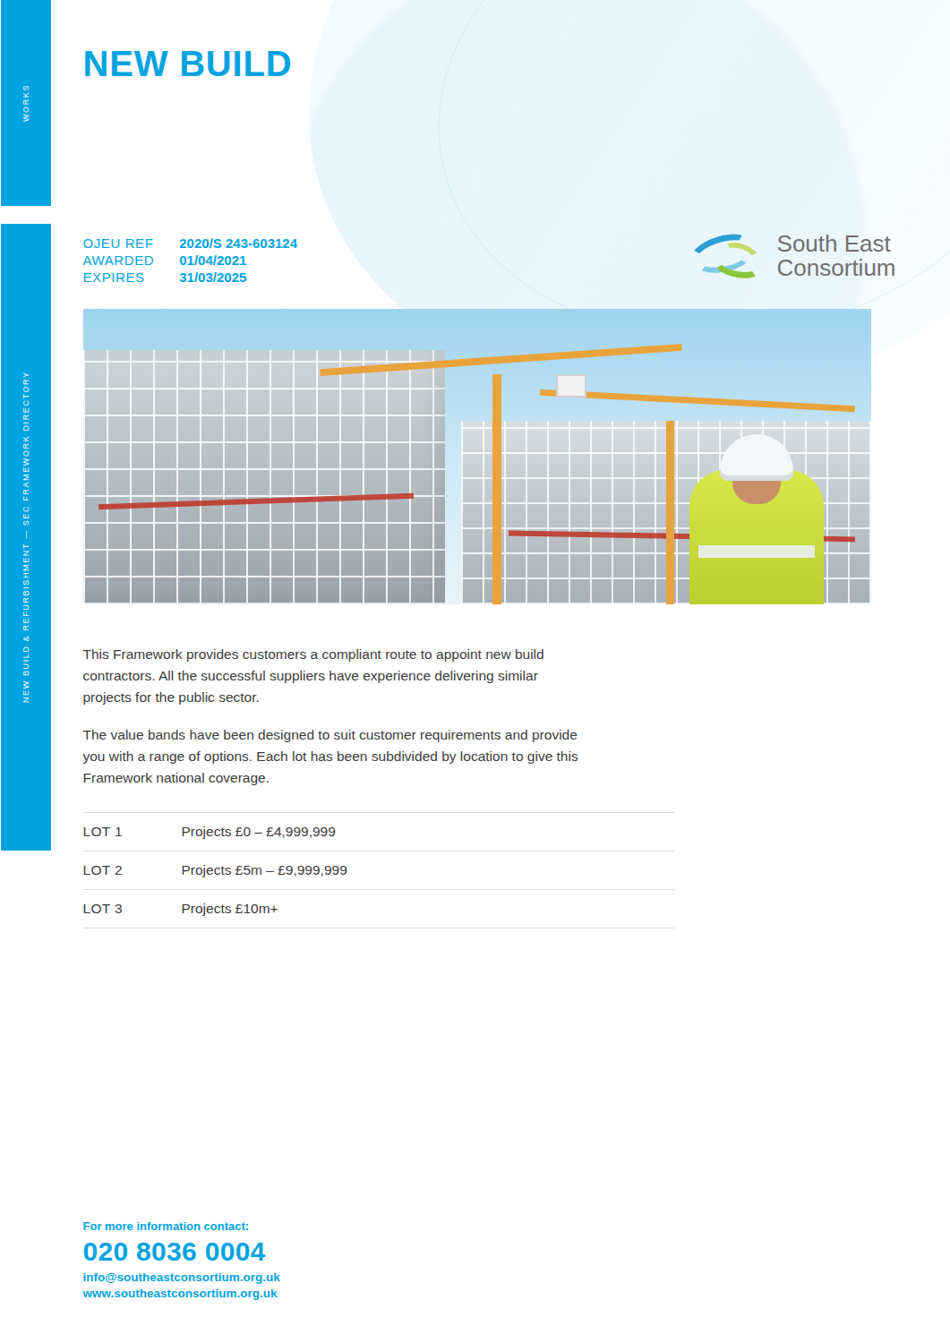Works
New Build & Refurbishment — SEC Framework Directory
NEW BUILD
| OJEU REF | 2020/S 243-603124 |
| AWARDED | 01/04/2021 |
| EXPIRES | 31/03/2025 |
South East
Consortium
This Framework provides customers a compliant route to appoint new build contractors. All the successful suppliers have experience delivering similar projects for the public sector.
The value bands have been designed to suit customer requirements and provide you with a range of options. Each lot has been subdivided by location to give this Framework national coverage.
| LOT 1 | Projects £0 – £4,999,999 |
| LOT 2 | Projects £5m – £9,999,999 |
| LOT 3 | Projects £10m+ |
For more information contact:
020 8036 0004
info@southeastconsortium.org.uk www.southeastconsortium.org.uk